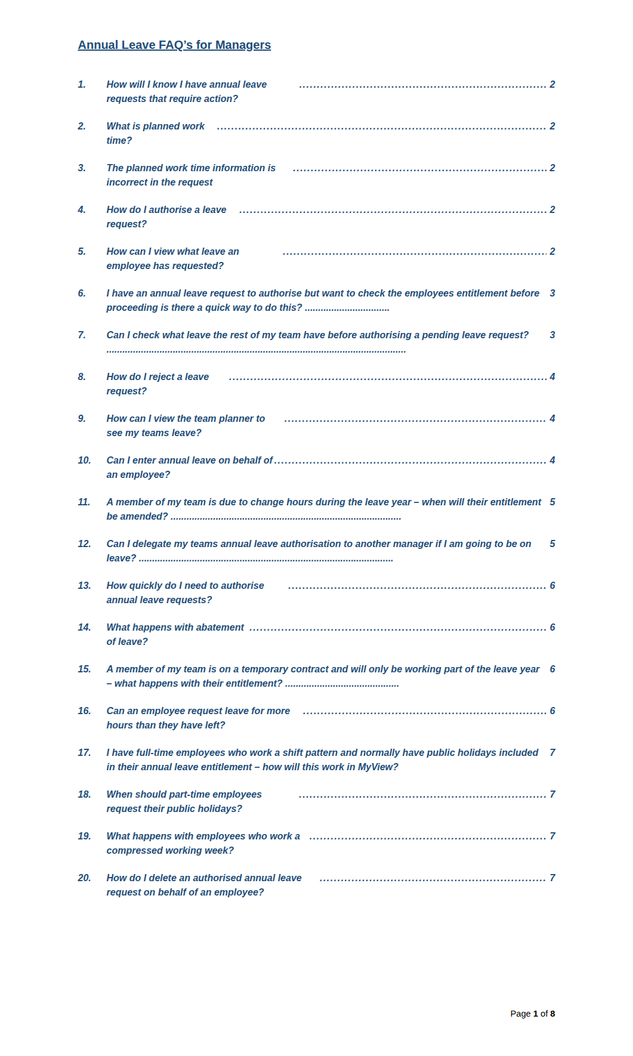Annual Leave FAQ’s for Managers
How will I know I have annual leave requests that require action? ........................................................................................................... 2
What is planned work time? ........................................................................................................... 2
The planned work time information is incorrect in the request ........................................................................................................... 2
How do I authorise a leave request? ........................................................................................................... 2
How can I view what leave an employee has requested? ........................................................................................................... 2
I have an annual leave request to authorise but want to check the employees entitlement before proceeding is there a quick way to do this? ................................ 3
Can I check what leave the rest of my team have before authorising a pending leave request? ................................................................................................................. 3
How do I reject a leave request? ........................................................................................................... 4
How can I view the team planner to see my teams leave? ........................................................................................................... 4
Can I enter annual leave on behalf of an employee? ........................................................................................................... 4
A member of my team is due to change hours during the leave year – when will their entitlement be amended? ....................................................................................... 5
Can I delegate my teams annual leave authorisation to another manager if I am going to be on leave? ................................................................................................ 5
How quickly do I need to authorise annual leave requests? ........................................................................................................... 6
What happens with abatement of leave? ........................................................................................................... 6
A member of my team is on a temporary contract and will only be working part of the leave year – what happens with their entitlement? ........................................... 6
Can an employee request leave for more hours than they have left? ........................................................................................................... 6
I have full-time employees who work a shift pattern and normally have public holidays included in their annual leave entitlement – how will this work in MyView? 7
When should part-time employees request their public holidays? ........................................................................................................... 7
What happens with employees who work a compressed working week? ........................................................................................................... 7
How do I delete an authorised annual leave request on behalf of an employee? ........................................................................................................... 7
Page 1 of 8